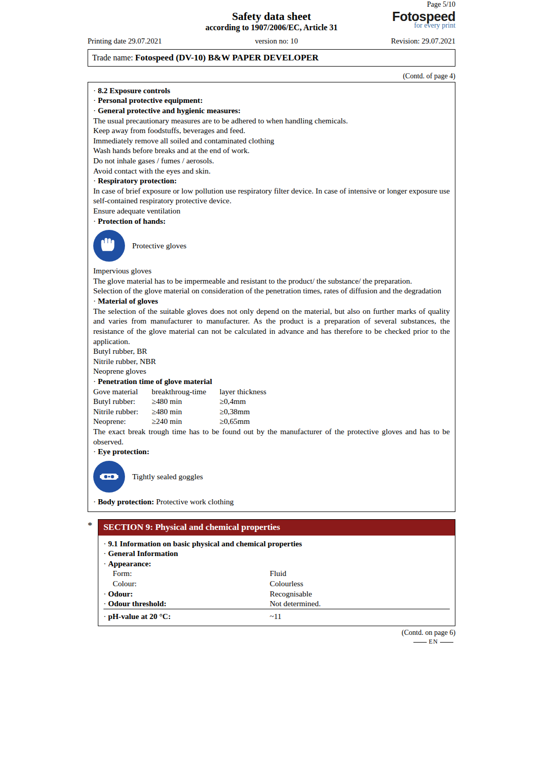Page 5/10
Fotospeed
for every print
Safety data sheet
according to 1907/2006/EC, Article 31
Printing date 29.07.2021 version no: 10 Revision: 29.07.2021
Trade name: Fotospeed (DV-10) B&W PAPER DEVELOPER
(Contd. of page 4)
· 8.2 Exposure controls
· Personal protective equipment:
· General protective and hygienic measures:
The usual precautionary measures are to be adhered to when handling chemicals.
Keep away from foodstuffs, beverages and feed.
Immediately remove all soiled and contaminated clothing
Wash hands before breaks and at the end of work.
Do not inhale gases / fumes / aerosols.
Avoid contact with the eyes and skin.
· Respiratory protection:
In case of brief exposure or low pollution use respiratory filter device. In case of intensive or longer exposure use self-contained respiratory protective device.
Ensure adequate ventilation
· Protection of hands:
Protective gloves
Impervious gloves
The glove material has to be impermeable and resistant to the product/ the substance/ the preparation.
Selection of the glove material on consideration of the penetration times, rates of diffusion and the degradation
· Material of gloves
The selection of the suitable gloves does not only depend on the material, but also on further marks of quality and varies from manufacturer to manufacturer. As the product is a preparation of several substances, the resistance of the glove material can not be calculated in advance and has therefore to be checked prior to the application.
Butyl rubber, BR
Nitrile rubber, NBR
Neoprene gloves
· Penetration time of glove material
| Gove material | breakthroug-time | layer thickness |
| Butyl rubber: | ≥480 min | ≥0,4mm |
| Nitrile rubber: | ≥480 min | ≥0,38mm |
| Neoprene: | ≥240 min | ≥0,65mm |
The exact break trough time has to be found out by the manufacturer of the protective gloves and has to be observed.
· Eye protection:
Tightly sealed goggles
· Body protection: Protective work clothing
*
SECTION 9: Physical and chemical properties
· 9.1 Information on basic physical and chemical properties
· General Information
· Appearance:
| Form: | Fluid |
| Colour: | Colourless |
| · Odour: | Recognisable |
| · Odour threshold: | Not determined. |
| · pH-value at 20 °C: | ~11 |
(Contd. on page 6)
EN